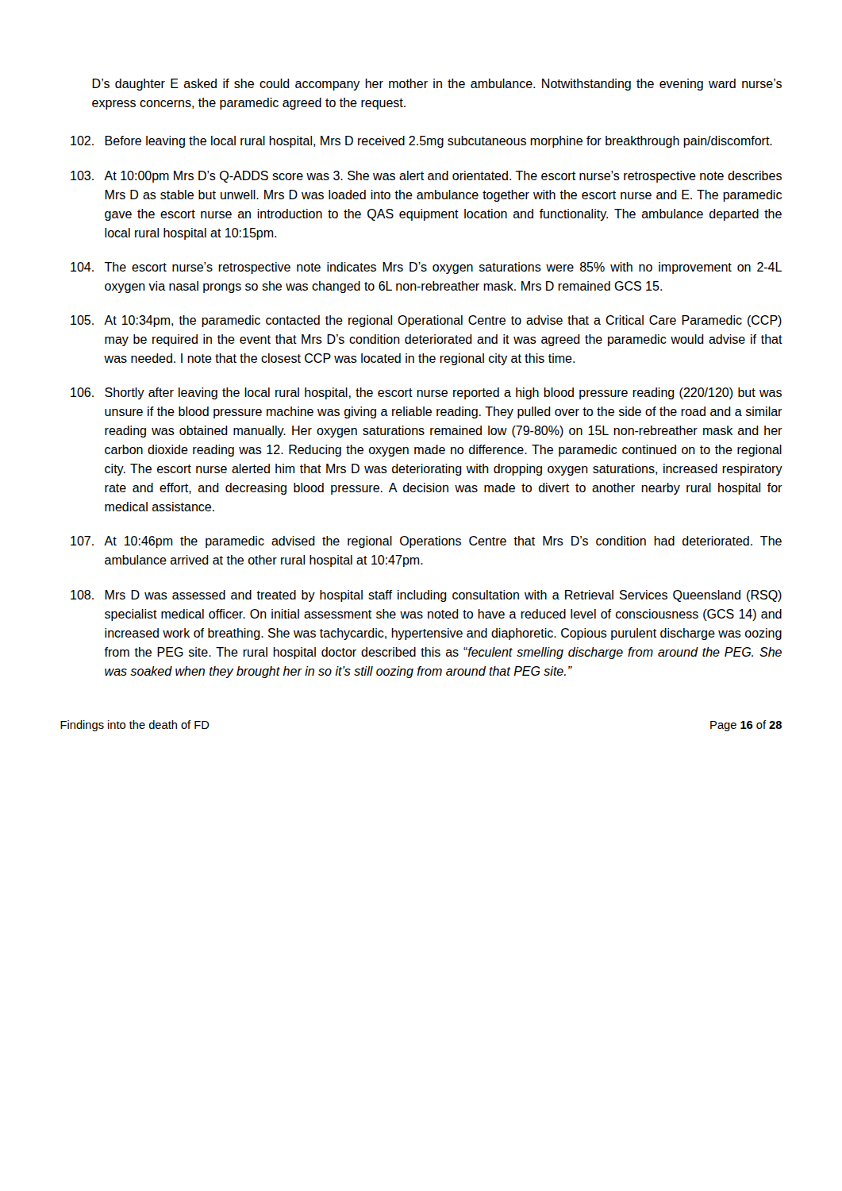D’s daughter E asked if she could accompany her mother in the ambulance. Notwithstanding the evening ward nurse’s express concerns, the paramedic agreed to the request.
Before leaving the local rural hospital, Mrs D received 2.5mg subcutaneous morphine for breakthrough pain/discomfort.
At 10:00pm Mrs D’s Q-ADDS score was 3. She was alert and orientated. The escort nurse’s retrospective note describes Mrs D as stable but unwell. Mrs D was loaded into the ambulance together with the escort nurse and E. The paramedic gave the escort nurse an introduction to the QAS equipment location and functionality. The ambulance departed the local rural hospital at 10:15pm.
The escort nurse’s retrospective note indicates Mrs D’s oxygen saturations were 85% with no improvement on 2-4L oxygen via nasal prongs so she was changed to 6L non-rebreather mask. Mrs D remained GCS 15.
At 10:34pm, the paramedic contacted the regional Operational Centre to advise that a Critical Care Paramedic (CCP) may be required in the event that Mrs D’s condition deteriorated and it was agreed the paramedic would advise if that was needed. I note that the closest CCP was located in the regional city at this time.
Shortly after leaving the local rural hospital, the escort nurse reported a high blood pressure reading (220/120) but was unsure if the blood pressure machine was giving a reliable reading. They pulled over to the side of the road and a similar reading was obtained manually. Her oxygen saturations remained low (79-80%) on 15L non-rebreather mask and her carbon dioxide reading was 12. Reducing the oxygen made no difference. The paramedic continued on to the regional city. The escort nurse alerted him that Mrs D was deteriorating with dropping oxygen saturations, increased respiratory rate and effort, and decreasing blood pressure. A decision was made to divert to another nearby rural hospital for medical assistance.
At 10:46pm the paramedic advised the regional Operations Centre that Mrs D’s condition had deteriorated. The ambulance arrived at the other rural hospital at 10:47pm.
Mrs D was assessed and treated by hospital staff including consultation with a Retrieval Services Queensland (RSQ) specialist medical officer. On initial assessment she was noted to have a reduced level of consciousness (GCS 14) and increased work of breathing. She was tachycardic, hypertensive and diaphoretic. Copious purulent discharge was oozing from the PEG site. The rural hospital doctor described this as “feculent smelling discharge from around the PEG. She was soaked when they brought her in so it’s still oozing from around that PEG site.”
Findings into the death of FD Page 16 of 28